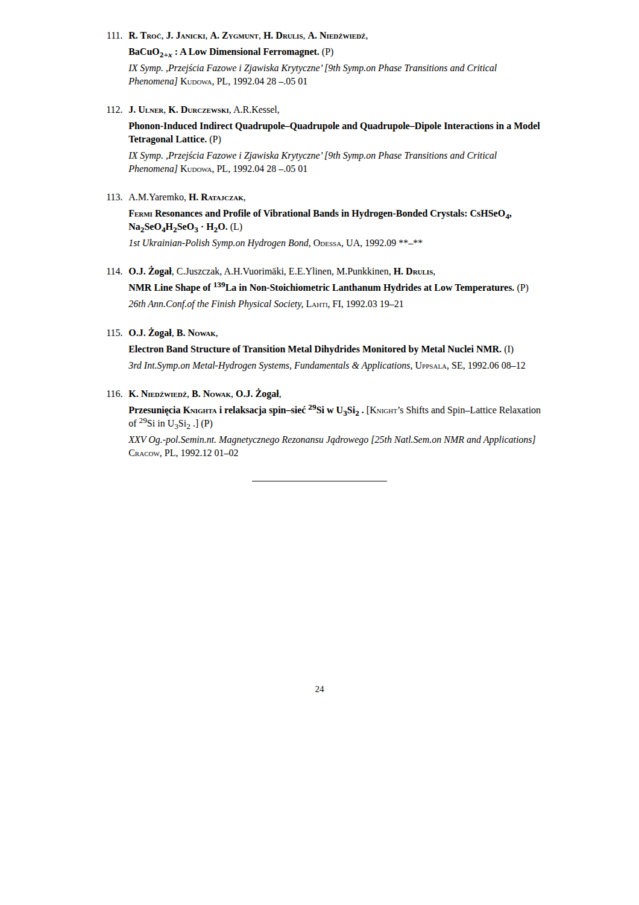111.
R. Troć, J. Janicki, A. Zygmunt, H. Drulis, A. Niedźwiedź,
BaCuO2+x : A Low Dimensional Ferromagnet. (P)
IX Symp. ,Przejścia Fazowe i Zjawiska Krytyczne’ [9th Symp.on Phase Transitions and Critical Phenomena] Kudowa, PL, 1992.04 28 –.05 01
112.
J. Ulner, K. Durczewski, A.R.Kessel,
Phonon-Induced Indirect Quadrupole–Quadrupole and Quadrupole–Dipole Interactions in a Model Tetragonal Lattice. (P)
IX Symp. ,Przejścia Fazowe i Zjawiska Krytyczne’ [9th Symp.on Phase Transitions and Critical Phenomena] Kudowa, PL, 1992.04 28 –.05 01
113.
A.M.Yaremko, H. Ratajczak,
Fermi Resonances and Profile of Vibrational Bands in Hydrogen-Bonded Crystals: CsHSeO4, Na2SeO4H2SeO3 · H2O. (L)
1st Ukrainian-Polish Symp.on Hydrogen Bond, Odessa, UA, 1992.09 **–**
114.
O.J. Żogał, C.Juszczak, A.H.Vuorimäki, E.E.Ylinen, M.Punkkinen, H. Drulis,
NMR Line Shape of 139La in Non-Stoichiometric Lanthanum Hydrides at Low Temperatures. (P)
26th Ann.Conf.of the Finish Physical Society, Lahti, FI, 1992.03 19–21
115.
O.J. Żogał, B. Nowak,
Electron Band Structure of Transition Metal Dihydrides Monitored by Metal Nuclei NMR. (I)
3rd Int.Symp.on Metal-Hydrogen Systems, Fundamentals & Applications, Uppsala, SE, 1992.06 08–12
116.
K. Niedźwiedź, B. Nowak, O.J. Żogał,
Przesunięcia Knighta i relaksacja spin–sieć 29Si w U3Si2 . [Knight’s Shifts and Spin–Lattice Relaxation of 29Si in U3Si2 .] (P)
XXV Og.-pol.Semin.nt. Magnetycznego Rezonansu Jądrowego [25th Natl.Sem.on NMR and Applications] Cracow, PL, 1992.12 01–02
24